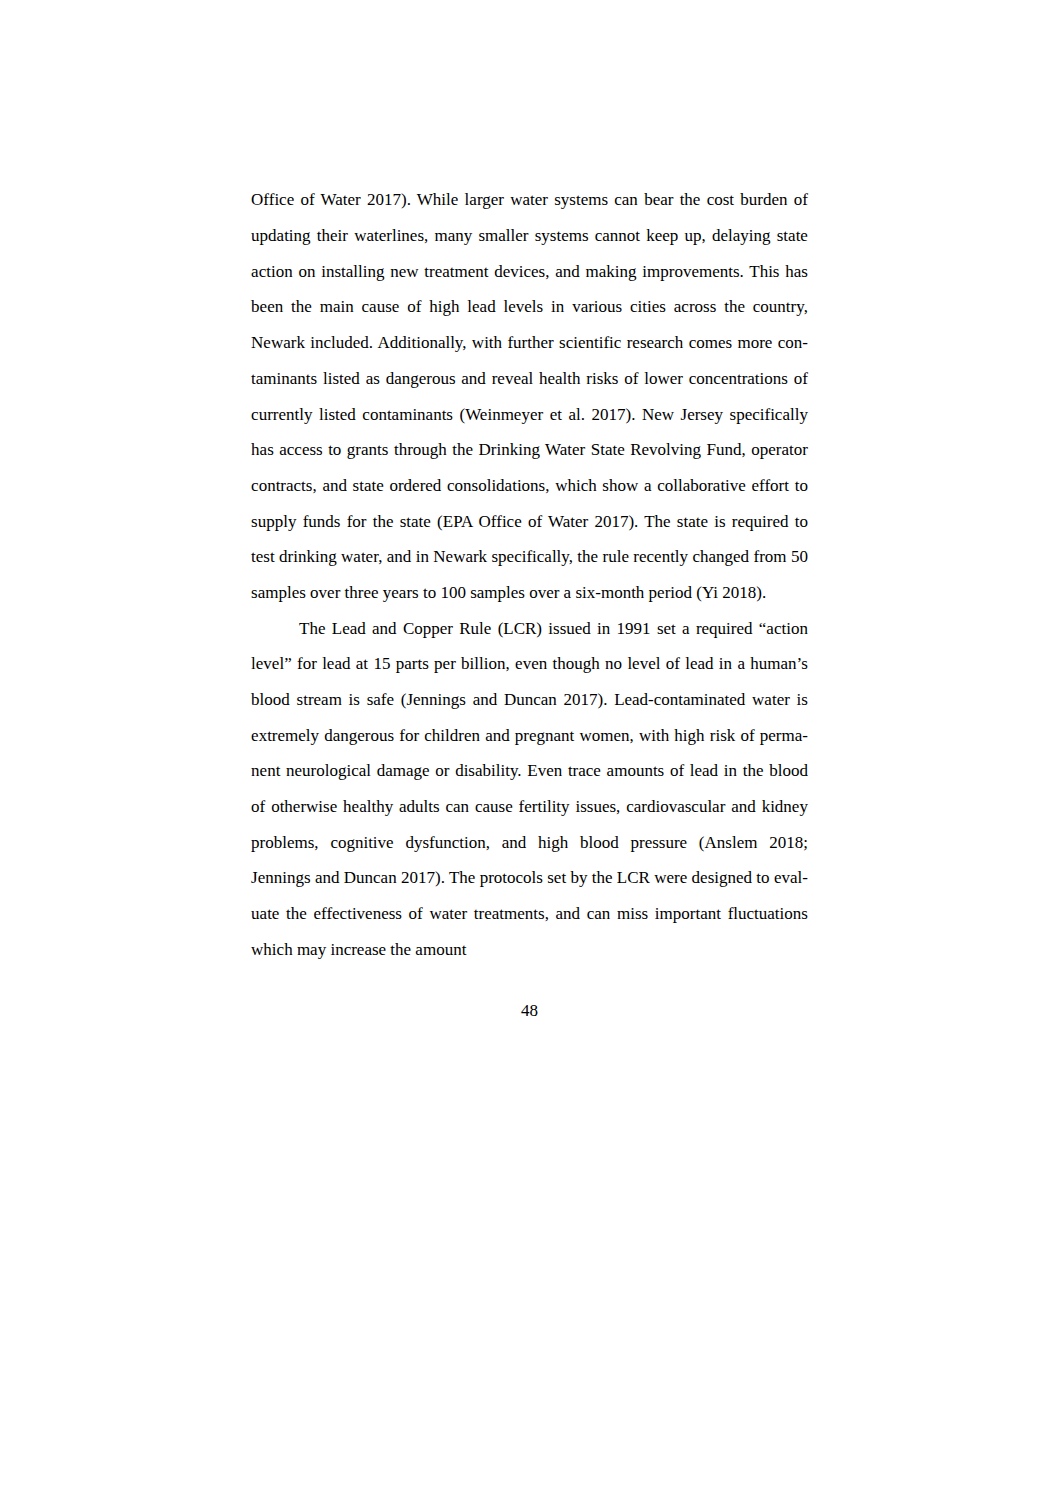Office of Water 2017). While larger water systems can bear the cost burden of updating their waterlines, many smaller systems cannot keep up, delaying state action on installing new treatment devices, and making improvements. This has been the main cause of high lead levels in various cities across the country, Newark included. Additionally, with further scientific research comes more contaminants listed as dangerous and reveal health risks of lower concentrations of currently listed contaminants (Weinmeyer et al. 2017). New Jersey specifically has access to grants through the Drinking Water State Revolving Fund, operator contracts, and state ordered consolidations, which show a collaborative effort to supply funds for the state (EPA Office of Water 2017). The state is required to test drinking water, and in Newark specifically, the rule recently changed from 50 samples over three years to 100 samples over a six-month period (Yi 2018).
The Lead and Copper Rule (LCR) issued in 1991 set a required “action level” for lead at 15 parts per billion, even though no level of lead in a human’s blood stream is safe (Jennings and Duncan 2017). Lead-contaminated water is extremely dangerous for children and pregnant women, with high risk of permanent neurological damage or disability. Even trace amounts of lead in the blood of otherwise healthy adults can cause fertility issues, cardiovascular and kidney problems, cognitive dysfunction, and high blood pressure (Anslem 2018; Jennings and Duncan 2017). The protocols set by the LCR were designed to evaluate the effectiveness of water treatments, and can miss important fluctuations which may increase the amount
48